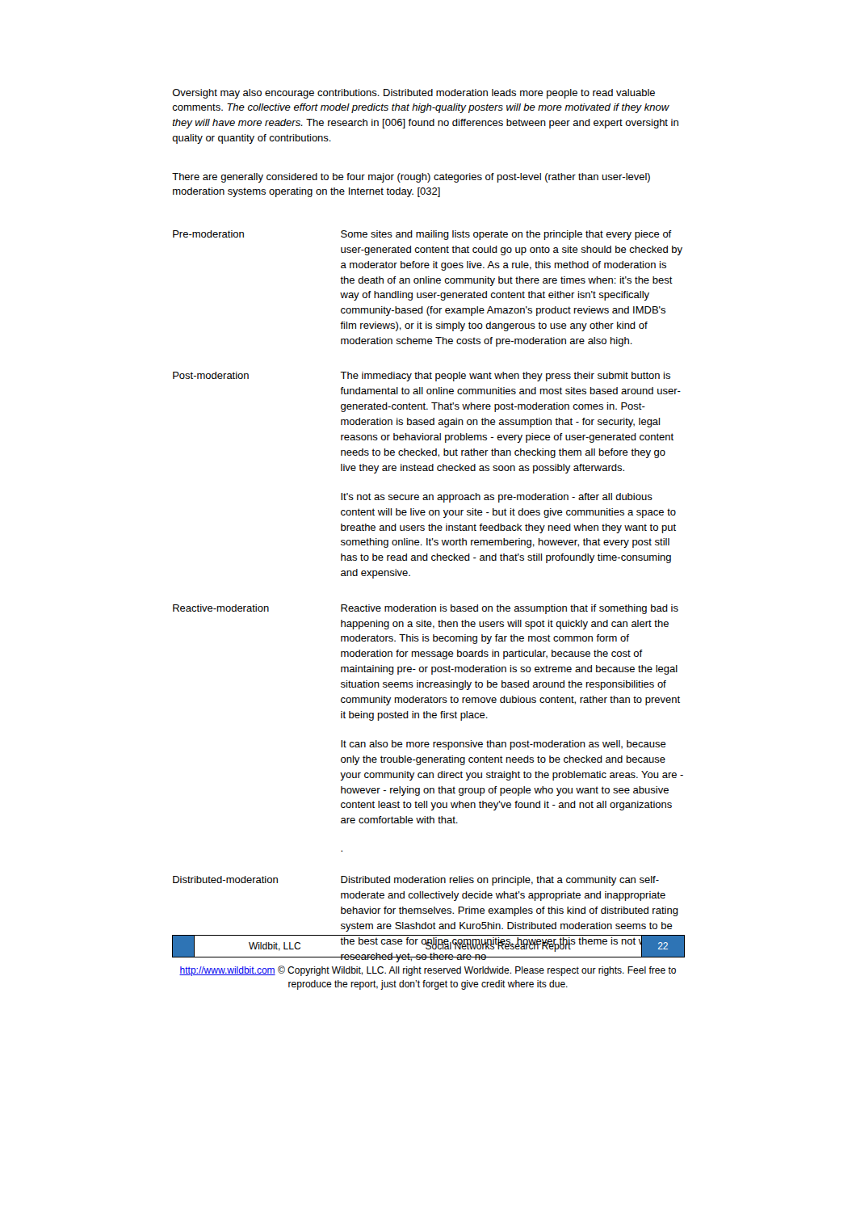Oversight may also encourage contributions. Distributed moderation leads more people to read valuable comments. The collective effort model predicts that high-quality posters will be more motivated if they know they will have more readers. The research in [006] found no differences between peer and expert oversight in quality or quantity of contributions.
There are generally considered to be four major (rough) categories of post-level (rather than user-level) moderation systems operating on the Internet today. [032]
| Pre-moderation | Some sites and mailing lists operate on the principle that every piece of user-generated content that could go up onto a site should be checked by a moderator before it goes live. As a rule, this method of moderation is the death of an online community but there are times when: it's the best way of handling user-generated content that either isn't specifically community-based (for example Amazon's product reviews and IMDB's film reviews), or it is simply too dangerous to use any other kind of moderation scheme The costs of pre-moderation are also high. |
| Post-moderation | The immediacy that people want when they press their submit button is fundamental to all online communities and most sites based around user-generated-content. That's where post-moderation comes in. Post-moderation is based again on the assumption that - for security, legal reasons or behavioral problems - every piece of user-generated content needs to be checked, but rather than checking them all before they go live they are instead checked as soon as possibly afterwards. It's not as secure an approach as pre-moderation - after all dubious content will be live on your site - but it does give communities a space to breathe and users the instant feedback they need when they want to put something online. It's worth remembering, however, that every post still has to be read and checked - and that's still profoundly time-consuming and expensive. |
| Reactive-moderation | Reactive moderation is based on the assumption that if something bad is happening on a site, then the users will spot it quickly and can alert the moderators. This is becoming by far the most common form of moderation for message boards in particular, because the cost of maintaining pre- or post-moderation is so extreme and because the legal situation seems increasingly to be based around the responsibilities of community moderators to remove dubious content, rather than to prevent it being posted in the first place. It can also be more responsive than post-moderation as well, because only the trouble-generating content needs to be checked and because your community can direct you straight to the problematic areas. You are - however - relying on that group of people who you want to see abusive content least to tell you when they've found it - and not all organizations are comfortable with that. . |
| Distributed-moderation | Distributed moderation relies on principle, that a community can self-moderate and collectively decide what's appropriate and inappropriate behavior for themselves. Prime examples of this kind of distributed rating system are Slashdot and Kuro5hin. Distributed moderation seems to be the best case for online communities, however this theme is not well researched yet, so there are no |
Wildbit, LLC
Social Networks Research Report
22
http://www.wildbit.com © Copyright Wildbit, LLC. All right reserved Worldwide. Please respect our rights. Feel free to reproduce the report, just don’t forget to give credit where its due.